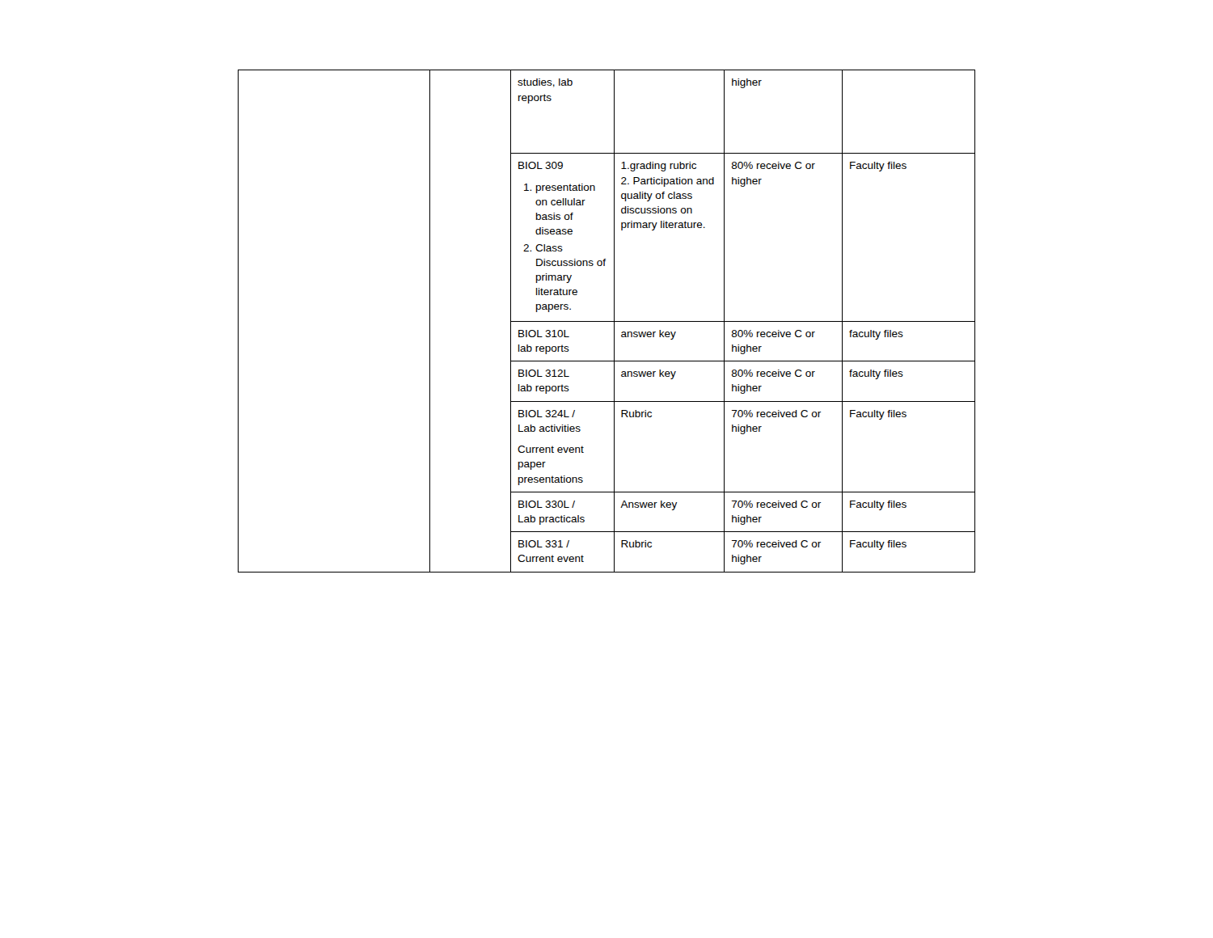| | | studies, lab reports | | higher | |
| BIOL 309 presentation on cellular basis of disease Class Discussions of primary literature papers. | 1.grading rubric 2. Participation and quality of class discussions on primary literature. | 80% receive C or higher | Faculty files |
| BIOL 310L lab reports | answer key | 80% receive C or higher | faculty files |
| BIOL 312L lab reports | answer key | 80% receive C or higher | faculty files |
| BIOL 324L / Lab activities Current event paper presentations | Rubric | 70% received C or higher | Faculty files |
| BIOL 330L / Lab practicals | Answer key | 70% received C or higher | Faculty files |
| BIOL 331 / Current event | Rubric | 70% received C or higher | Faculty files |